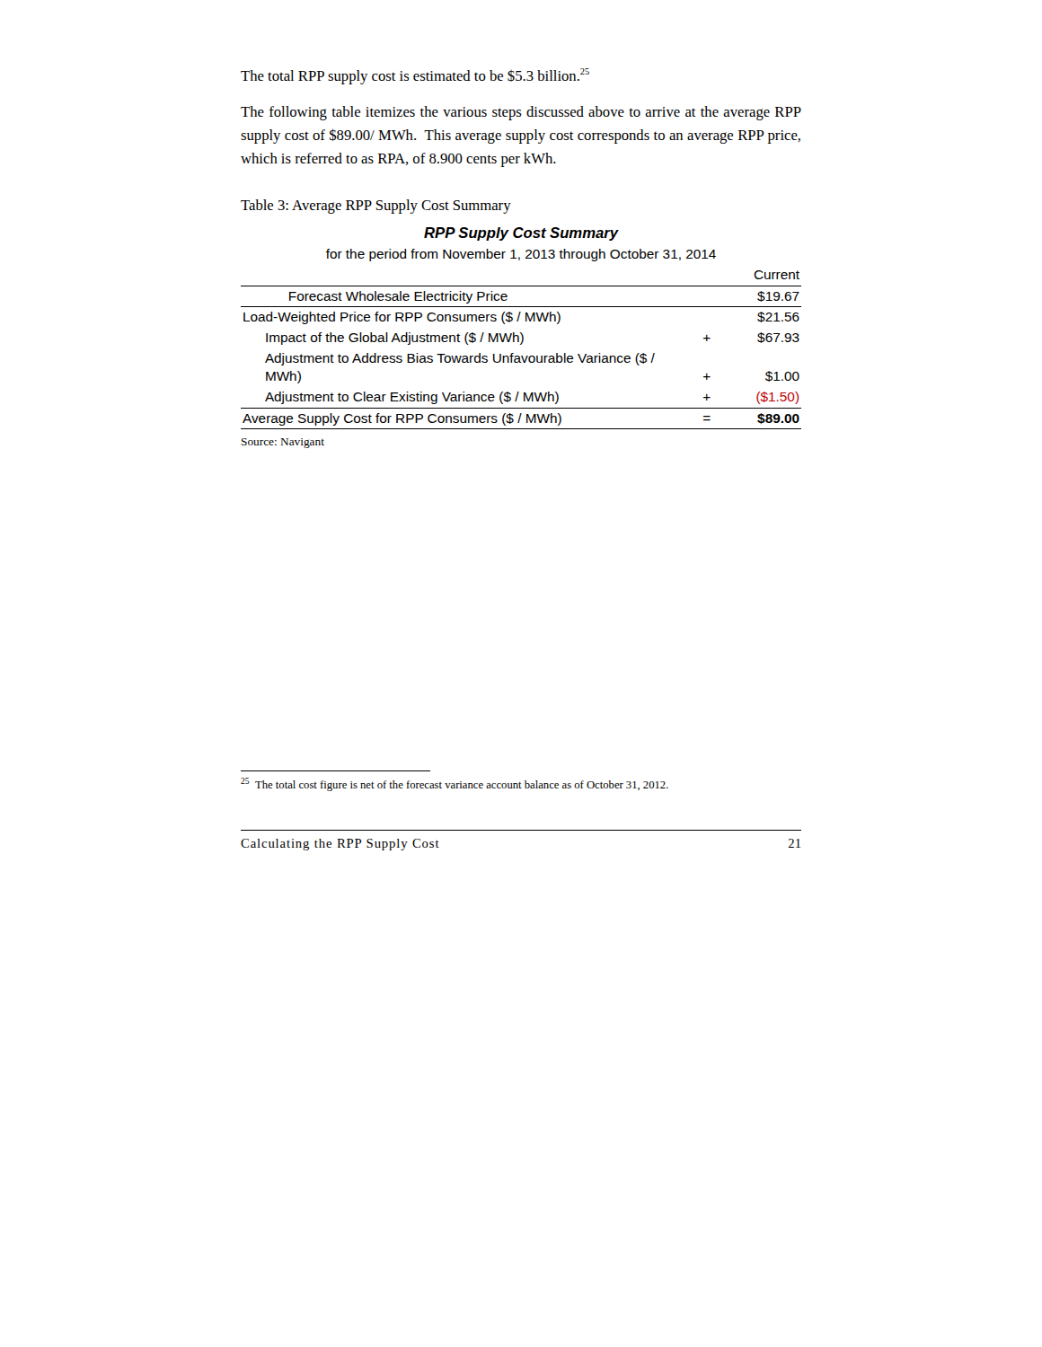The total RPP supply cost is estimated to be $5.3 billion.25
The following table itemizes the various steps discussed above to arrive at the average RPP supply cost of $89.00/ MWh. This average supply cost corresponds to an average RPP price, which is referred to as RPA, of 8.900 cents per kWh.
Table 3: Average RPP Supply Cost Summary
| RPP Supply Cost Summary |
| for the period from November 1, 2013 through October 31, 2014 |
| | | Current |
| Forecast Wholesale Electricity Price | | $19.67 |
| Load-Weighted Price for RPP Consumers ($ / MWh) | | $21.56 |
| Impact of the Global Adjustment ($ / MWh) | + | $67.93 |
| Adjustment to Address Bias Towards Unfavourable Variance ($ / MWh) | + | $1.00 |
| Adjustment to Clear Existing Variance ($ / MWh) | + | ($1.50) |
| Average Supply Cost for RPP Consumers ($ / MWh) | = | $89.00 |
Source: Navigant
25 The total cost figure is net of the forecast variance account balance as of October 31, 2012.
Calculating the RPP Supply Cost 21